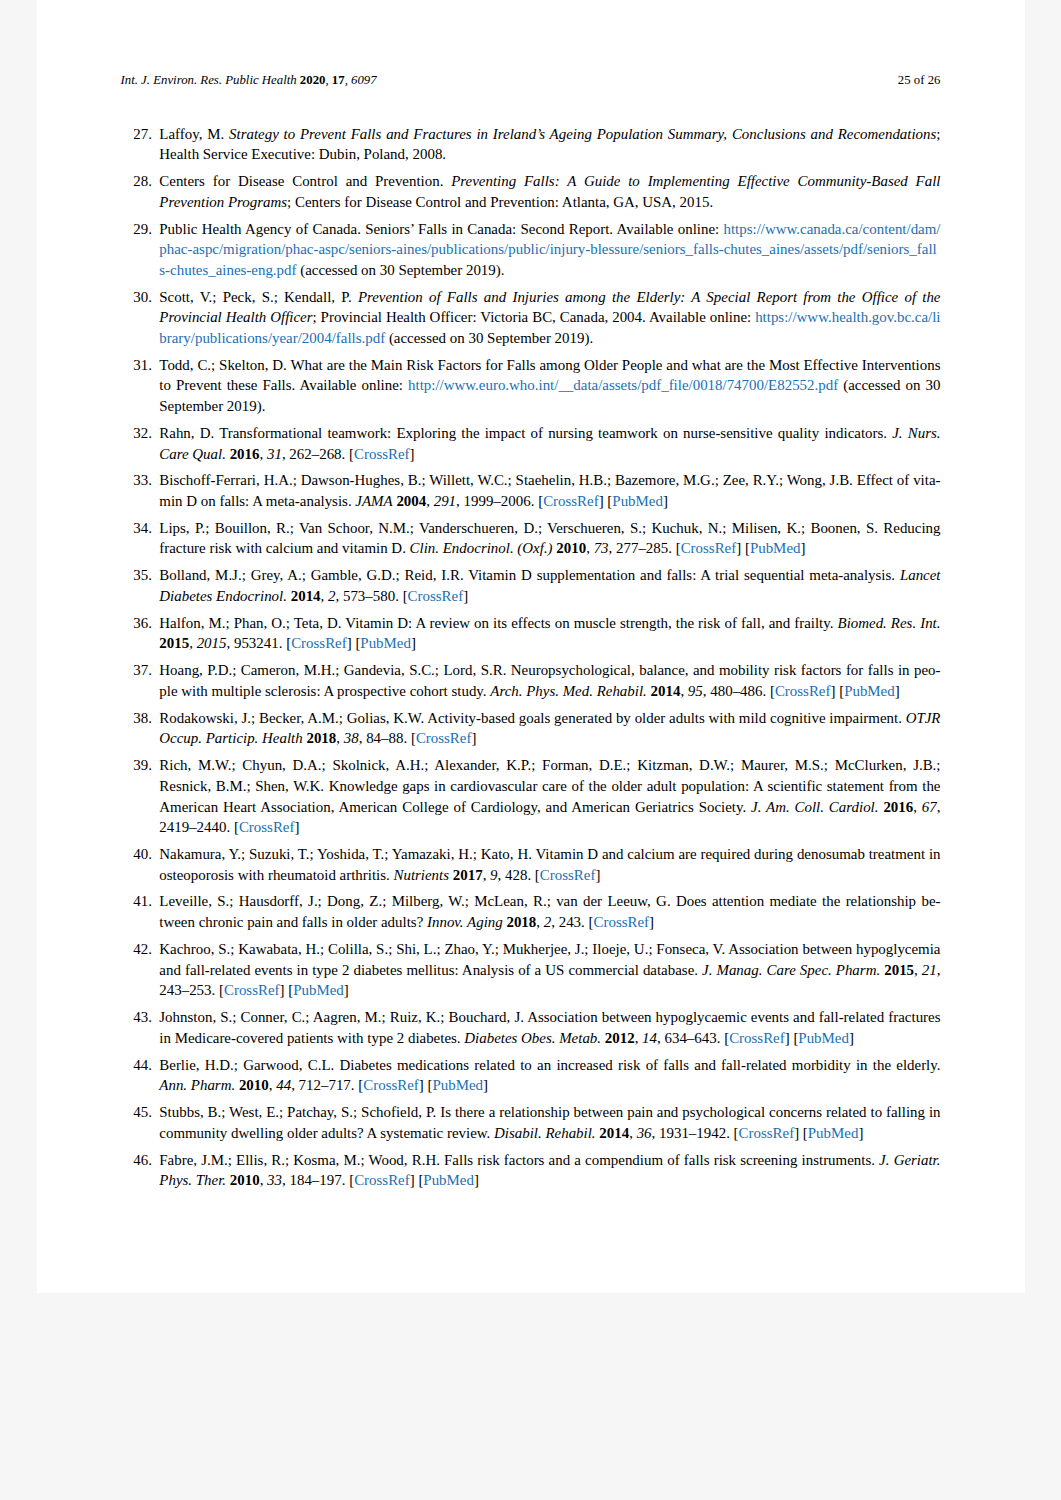Int. J. Environ. Res. Public Health 2020, 17, 6097 25 of 26
27. Laffoy, M. Strategy to Prevent Falls and Fractures in Ireland’s Ageing Population Summary, Conclusions and Recomendations; Health Service Executive: Dubin, Poland, 2008.
28. Centers for Disease Control and Prevention. Preventing Falls: A Guide to Implementing Effective Community-Based Fall Prevention Programs; Centers for Disease Control and Prevention: Atlanta, GA, USA, 2015.
29. Public Health Agency of Canada. Seniors’ Falls in Canada: Second Report. Available online: https://www.canada.ca/content/dam/phac-aspc/migration/phac-aspc/seniors-aines/publications/public/injury-blessure/seniors_falls-chutes_aines/assets/pdf/seniors_falls-chutes_aines-eng.pdf (accessed on 30 September 2019).
30. Scott, V.; Peck, S.; Kendall, P. Prevention of Falls and Injuries among the Elderly: A Special Report from the Office of the Provincial Health Officer; Provincial Health Officer: Victoria BC, Canada, 2004. Available online: https://www.health.gov.bc.ca/library/publications/year/2004/falls.pdf (accessed on 30 September 2019).
31. Todd, C.; Skelton, D. What are the Main Risk Factors for Falls among Older People and what are the Most Effective Interventions to Prevent these Falls. Available online: http://www.euro.who.int/__data/assets/pdf_file/0018/74700/E82552.pdf (accessed on 30 September 2019).
32. Rahn, D. Transformational teamwork: Exploring the impact of nursing teamwork on nurse-sensitive quality indicators. J. Nurs. Care Qual. 2016, 31, 262–268. [CrossRef]
33. Bischoff-Ferrari, H.A.; Dawson-Hughes, B.; Willett, W.C.; Staehelin, H.B.; Bazemore, M.G.; Zee, R.Y.; Wong, J.B. Effect of vitamin D on falls: A meta-analysis. JAMA 2004, 291, 1999–2006. [CrossRef] [PubMed]
34. Lips, P.; Bouillon, R.; Van Schoor, N.M.; Vanderschueren, D.; Verschueren, S.; Kuchuk, N.; Milisen, K.; Boonen, S. Reducing fracture risk with calcium and vitamin D. Clin. Endocrinol. (Oxf.) 2010, 73, 277–285. [CrossRef] [PubMed]
35. Bolland, M.J.; Grey, A.; Gamble, G.D.; Reid, I.R. Vitamin D supplementation and falls: A trial sequential meta-analysis. Lancet Diabetes Endocrinol. 2014, 2, 573–580. [CrossRef]
36. Halfon, M.; Phan, O.; Teta, D. Vitamin D: A review on its effects on muscle strength, the risk of fall, and frailty. Biomed. Res. Int. 2015, 2015, 953241. [CrossRef] [PubMed]
37. Hoang, P.D.; Cameron, M.H.; Gandevia, S.C.; Lord, S.R. Neuropsychological, balance, and mobility risk factors for falls in people with multiple sclerosis: A prospective cohort study. Arch. Phys. Med. Rehabil. 2014, 95, 480–486. [CrossRef] [PubMed]
38. Rodakowski, J.; Becker, A.M.; Golias, K.W. Activity-based goals generated by older adults with mild cognitive impairment. OTJR Occup. Particip. Health 2018, 38, 84–88. [CrossRef]
39. Rich, M.W.; Chyun, D.A.; Skolnick, A.H.; Alexander, K.P.; Forman, D.E.; Kitzman, D.W.; Maurer, M.S.; McClurken, J.B.; Resnick, B.M.; Shen, W.K. Knowledge gaps in cardiovascular care of the older adult population: A scientific statement from the American Heart Association, American College of Cardiology, and American Geriatrics Society. J. Am. Coll. Cardiol. 2016, 67, 2419–2440. [CrossRef]
40. Nakamura, Y.; Suzuki, T.; Yoshida, T.; Yamazaki, H.; Kato, H. Vitamin D and calcium are required during denosumab treatment in osteoporosis with rheumatoid arthritis. Nutrients 2017, 9, 428. [CrossRef]
41. Leveille, S.; Hausdorff, J.; Dong, Z.; Milberg, W.; McLean, R.; van der Leeuw, G. Does attention mediate the relationship between chronic pain and falls in older adults? Innov. Aging 2018, 2, 243. [CrossRef]
42. Kachroo, S.; Kawabata, H.; Colilla, S.; Shi, L.; Zhao, Y.; Mukherjee, J.; Iloeje, U.; Fonseca, V. Association between hypoglycemia and fall-related events in type 2 diabetes mellitus: Analysis of a US commercial database. J. Manag. Care Spec. Pharm. 2015, 21, 243–253. [CrossRef] [PubMed]
43. Johnston, S.; Conner, C.; Aagren, M.; Ruiz, K.; Bouchard, J. Association between hypoglycaemic events and fall-related fractures in Medicare-covered patients with type 2 diabetes. Diabetes Obes. Metab. 2012, 14, 634–643. [CrossRef] [PubMed]
44. Berlie, H.D.; Garwood, C.L. Diabetes medications related to an increased risk of falls and fall-related morbidity in the elderly. Ann. Pharm. 2010, 44, 712–717. [CrossRef] [PubMed]
45. Stubbs, B.; West, E.; Patchay, S.; Schofield, P. Is there a relationship between pain and psychological concerns related to falling in community dwelling older adults? A systematic review. Disabil. Rehabil. 2014, 36, 1931–1942. [CrossRef] [PubMed]
46. Fabre, J.M.; Ellis, R.; Kosma, M.; Wood, R.H. Falls risk factors and a compendium of falls risk screening instruments. J. Geriatr. Phys. Ther. 2010, 33, 184–197. [CrossRef] [PubMed]